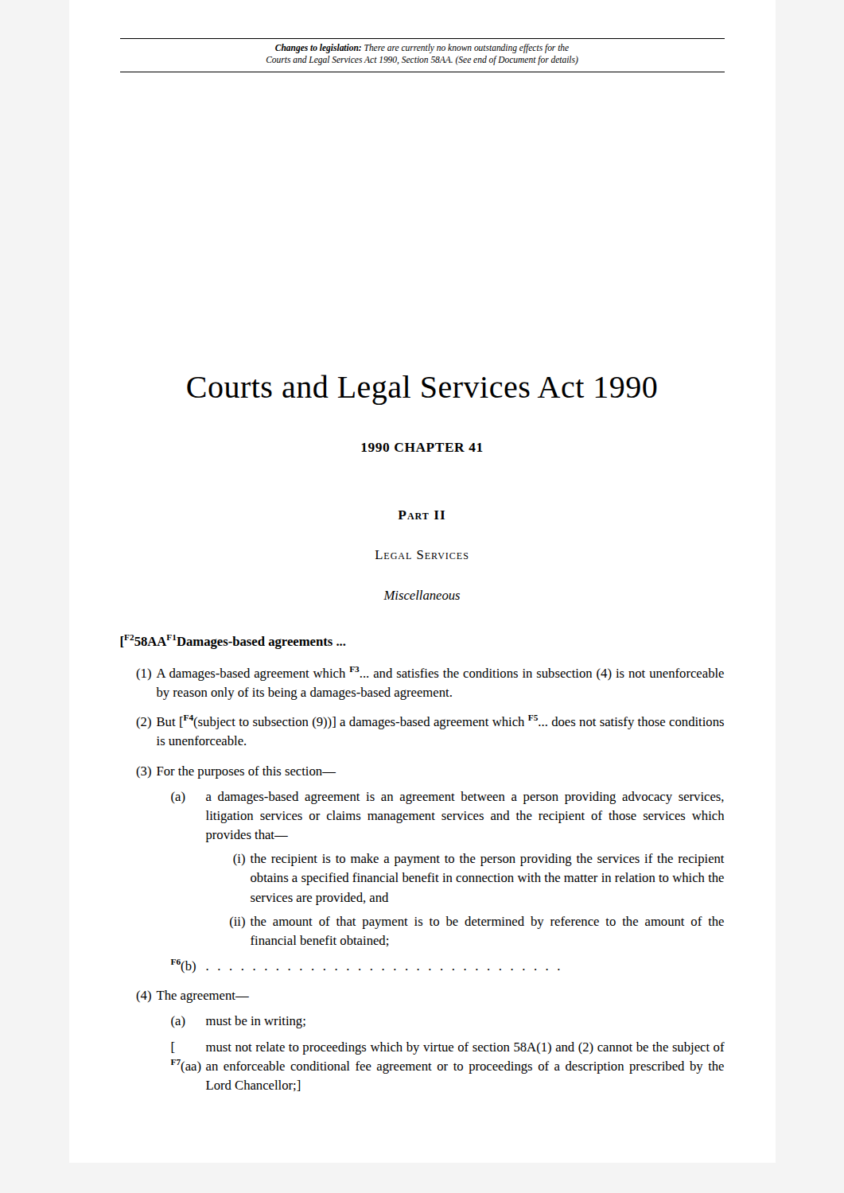Changes to legislation: There are currently no known outstanding effects for the
Courts and Legal Services Act 1990, Section 58AA. (See end of Document for details)
Courts and Legal Services Act 1990
1990 CHAPTER 41
Part II
Legal Services
Miscellaneous
[F258AAF1Damages-based agreements ...
(1) A damages-based agreement which F3... and satisfies the conditions in subsection (4) is not unenforceable by reason only of its being a damages-based agreement.
(2) But [F4(subject to subsection (9))] a damages-based agreement which F5... does not satisfy those conditions is unenforceable.
(3) For the purposes of this section—
(a) a damages-based agreement is an agreement between a person providing advocacy services, litigation services or claims management services and the recipient of those services which provides that—
(i) the recipient is to make a payment to the person providing the services if the recipient obtains a specified financial benefit in connection with the matter in relation to which the services are provided, and
(ii) the amount of that payment is to be determined by reference to the amount of the financial benefit obtained;
F6(b) . . . . . . . . . . . . . . . . . . . . . . . . . . . . . . .
(4) The agreement—
(a) must be in writing;
[
F7(aa) must not relate to proceedings which by virtue of section 58A(1) and (2) cannot be the subject of an enforceable conditional fee agreement or to proceedings of a description prescribed by the Lord Chancellor;]